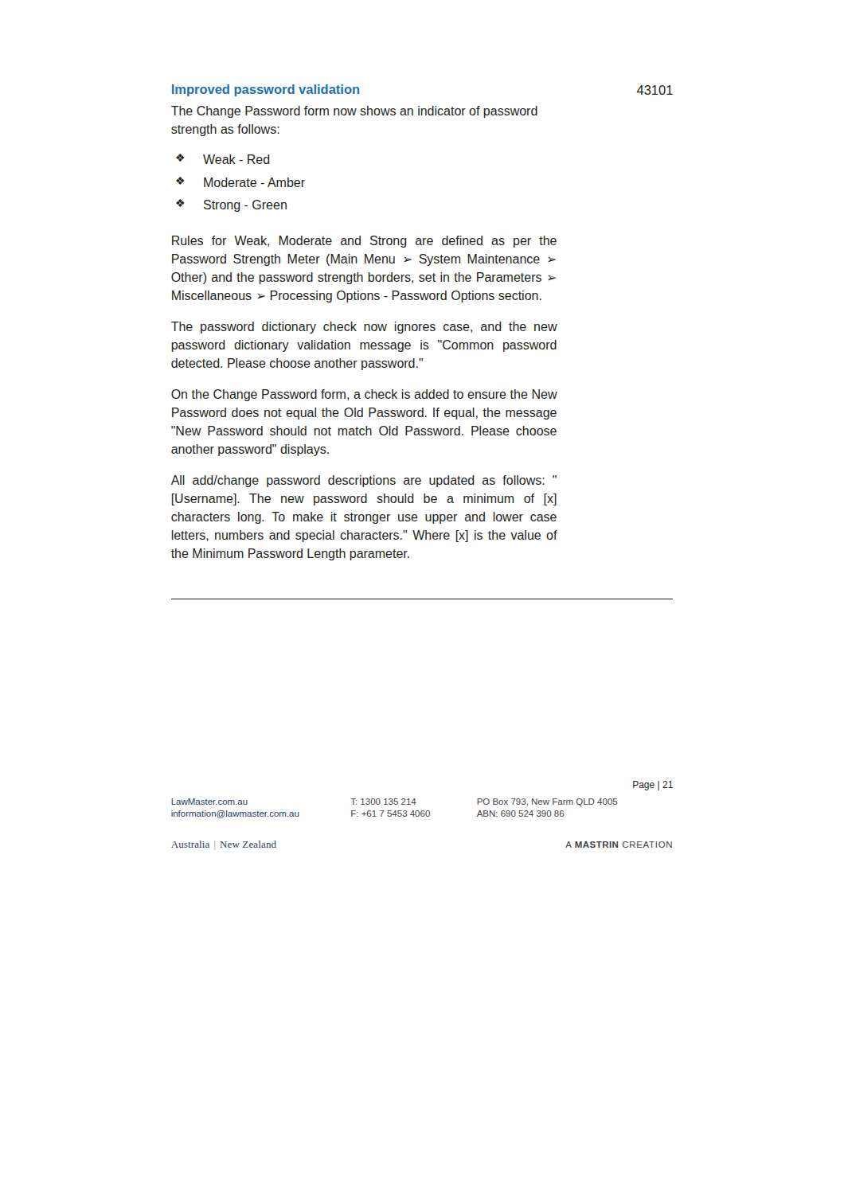Improved password validation
43101
The Change Password form now shows an indicator of password strength as follows:
Weak - Red
Moderate - Amber
Strong - Green
Rules for Weak, Moderate and Strong are defined as per the Password Strength Meter (Main Menu ➢ System Maintenance ➢ Other) and the password strength borders, set in the Parameters ➢ Miscellaneous ➢ Processing Options - Password Options section.
The password dictionary check now ignores case, and the new password dictionary validation message is "Common password detected. Please choose another password."
On the Change Password form, a check is added to ensure the New Password does not equal the Old Password. If equal, the message "New Password should not match Old Password. Please choose another password" displays.
All add/change password descriptions are updated as follows: "[Username]. The new password should be a minimum of [x] characters long. To make it stronger use upper and lower case letters, numbers and special characters." Where [x] is the value of the Minimum Password Length parameter.
Page | 21
LawMaster.com.au information@lawmaster.com.au
T: 1300 135 214
F: +61 7 5453 4060
PO Box 793, New Farm QLD 4005
ABN: 690 524 390 86
Australia | New Zealand
A MASTRIN CREATION